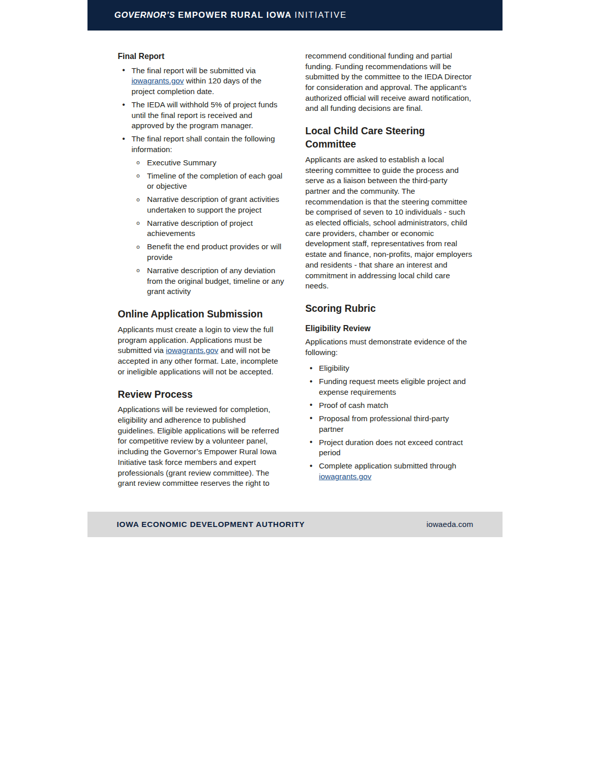GOVERNOR’S EMPOWER RURAL IOWA INITIATIVE
Final Report
The final report will be submitted via iowagrants.gov within 120 days of the project completion date.
The IEDA will withhold 5% of project funds until the final report is received and approved by the program manager.
The final report shall contain the following information:
Executive Summary
Timeline of the completion of each goal or objective
Narrative description of grant activities undertaken to support the project
Narrative description of project achievements
Benefit the end product provides or will provide
Narrative description of any deviation from the original budget, timeline or any grant activity
Online Application Submission
Applicants must create a login to view the full program application. Applications must be submitted via iowagrants.gov and will not be accepted in any other format. Late, incomplete or ineligible applications will not be accepted.
Review Process
Applications will be reviewed for completion, eligibility and adherence to published guidelines. Eligible applications will be referred for competitive review by a volunteer panel, including the Governor’s Empower Rural Iowa Initiative task force members and expert professionals (grant review committee). The grant review committee reserves the right to recommend conditional funding and partial funding. Funding recommendations will be submitted by the committee to the IEDA Director for consideration and approval. The applicant’s authorized official will receive award notification, and all funding decisions are final.
Local Child Care Steering Committee
Applicants are asked to establish a local steering committee to guide the process and serve as a liaison between the third-party partner and the community. The recommendation is that the steering committee be comprised of seven to 10 individuals - such as elected officials, school administrators, child care providers, chamber or economic development staff, representatives from real estate and finance, non-profits, major employers and residents - that share an interest and commitment in addressing local child care needs.
Scoring Rubric
Eligibility Review
Applications must demonstrate evidence of the following:
Eligibility
Funding request meets eligible project and expense requirements
Proof of cash match
Proposal from professional third-party partner
Project duration does not exceed contract period
Complete application submitted through iowagrants.gov
IOWA ECONOMIC DEVELOPMENT AUTHORITY
iowaeda.com